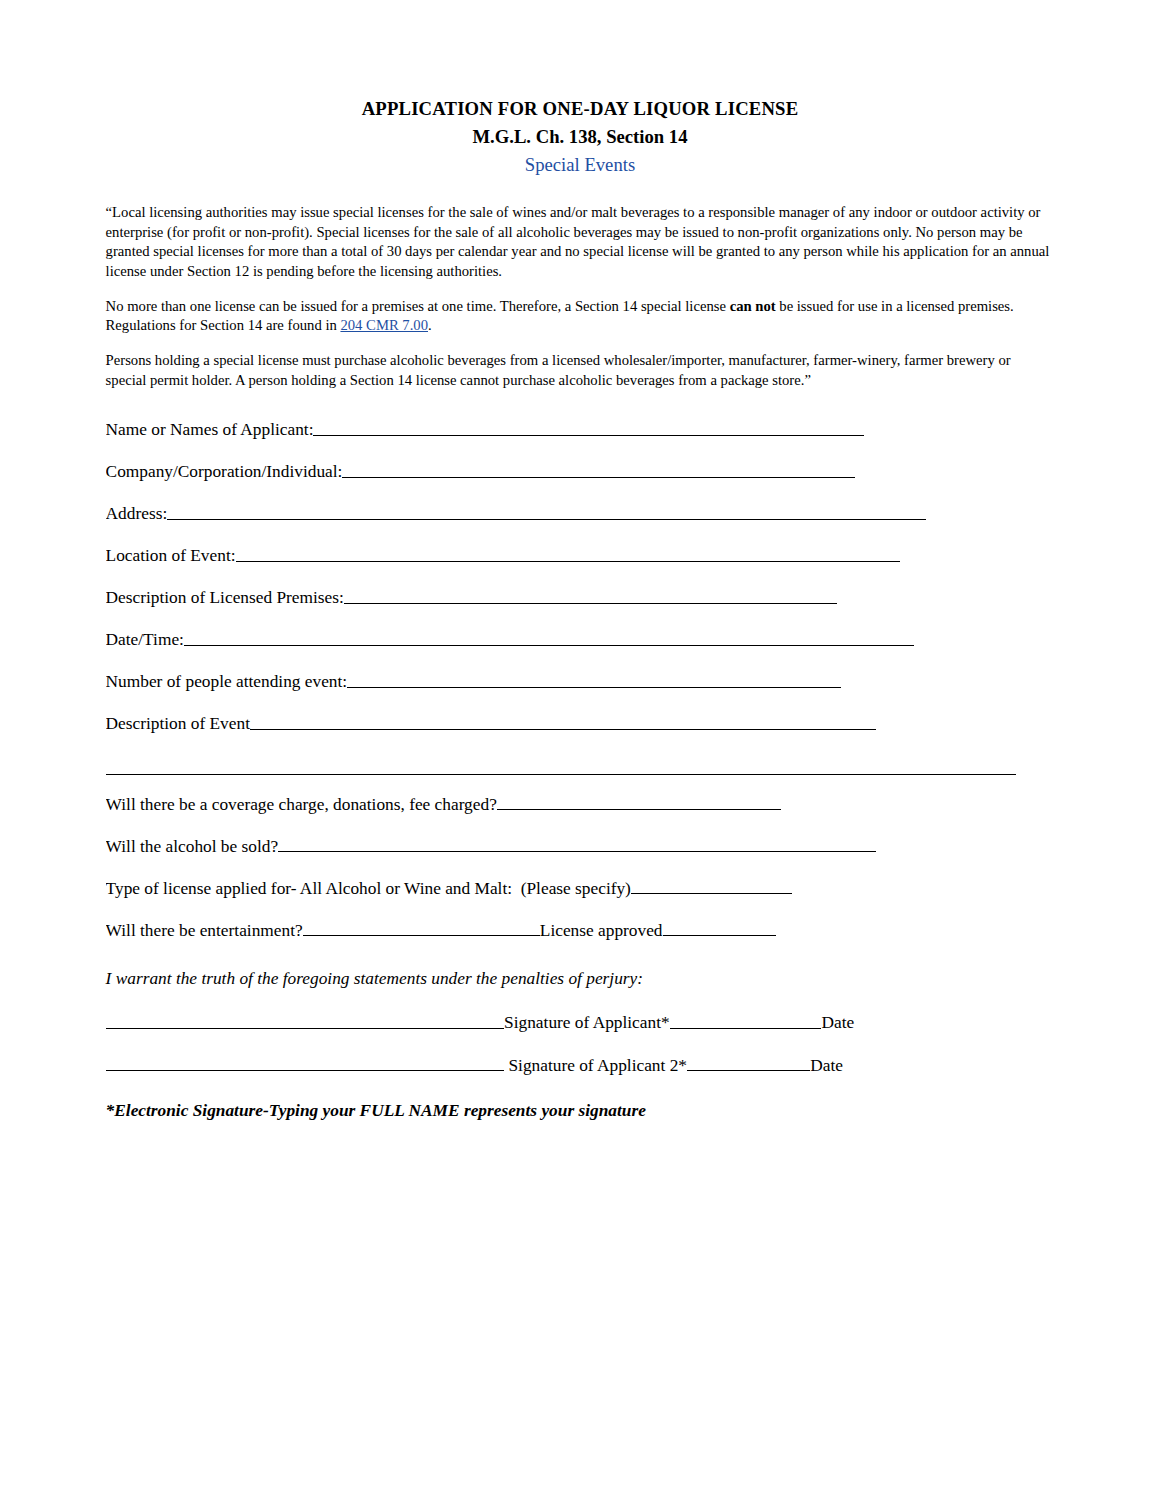APPLICATION FOR ONE-DAY LIQUOR LICENSE
M.G.L. Ch. 138, Section 14
Special Events
“Local licensing authorities may issue special licenses for the sale of wines and/or malt beverages to a responsible manager of any indoor or outdoor activity or enterprise (for profit or non-profit). Special licenses for the sale of all alcoholic beverages may be issued to non-profit organizations only. No person may be granted special licenses for more than a total of 30 days per calendar year and no special license will be granted to any person while his application for an annual license under Section 12 is pending before the licensing authorities.
No more than one license can be issued for a premises at one time. Therefore, a Section 14 special license can not be issued for use in a licensed premises. Regulations for Section 14 are found in 204 CMR 7.00.
Persons holding a special license must purchase alcoholic beverages from a licensed wholesaler/importer, manufacturer, farmer-winery, farmer brewery or special permit holder. A person holding a Section 14 license cannot purchase alcoholic beverages from a package store.”
Name or Names of Applicant:
Company/Corporation/Individual:
Address:
Location of Event:
Description of Licensed Premises:
Date/Time:
Number of people attending event:
Description of Event
Will there be a coverage charge, donations, fee charged?
Will the alcohol be sold?
Type of license applied for- All Alcohol or Wine and Malt: (Please specify)
Will there be entertainment? License approved
I warrant the truth of the foregoing statements under the penalties of perjury:
Signature of Applicant* Date
Signature of Applicant 2* Date
*Electronic Signature-Typing your FULL NAME represents your signature